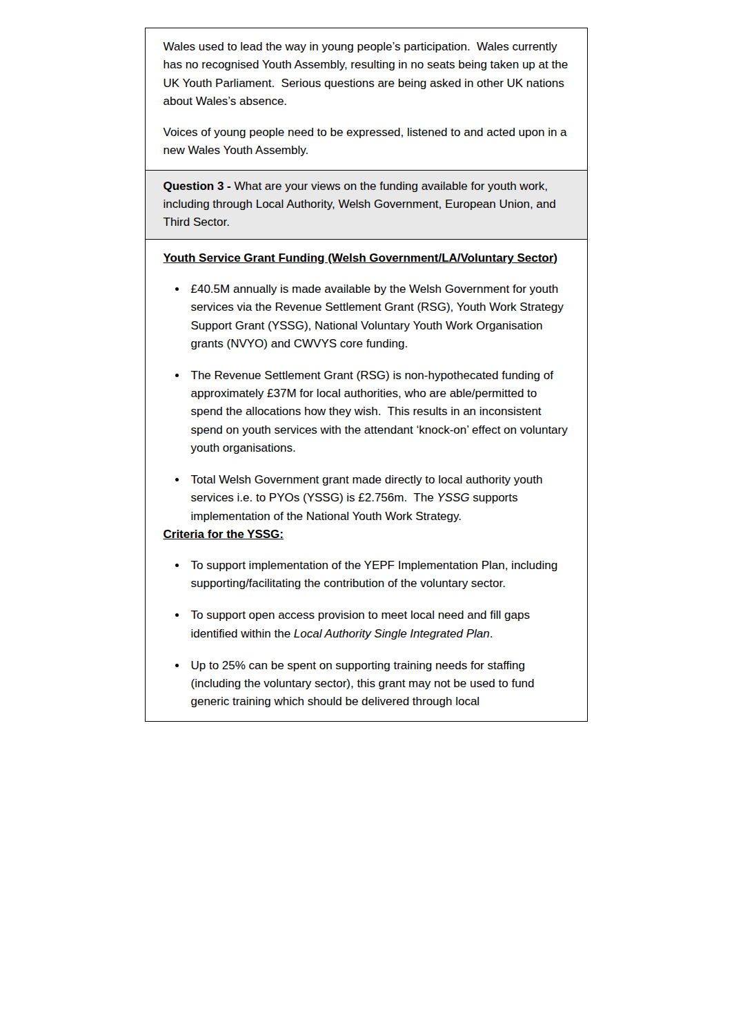Wales used to lead the way in young people’s participation. Wales currently has no recognised Youth Assembly, resulting in no seats being taken up at the UK Youth Parliament. Serious questions are being asked in other UK nations about Wales’s absence.
Voices of young people need to be expressed, listened to and acted upon in a new Wales Youth Assembly.
Question 3 - What are your views on the funding available for youth work, including through Local Authority, Welsh Government, European Union, and Third Sector.
Youth Service Grant Funding (Welsh Government/LA/Voluntary Sector)
£40.5M annually is made available by the Welsh Government for youth services via the Revenue Settlement Grant (RSG), Youth Work Strategy Support Grant (YSSG), National Voluntary Youth Work Organisation grants (NVYO) and CWVYS core funding.
The Revenue Settlement Grant (RSG) is non-hypothecated funding of approximately £37M for local authorities, who are able/permitted to spend the allocations how they wish. This results in an inconsistent spend on youth services with the attendant ‘knock-on’ effect on voluntary youth organisations.
Total Welsh Government grant made directly to local authority youth services i.e. to PYOs (YSSG) is £2.756m. The YSSG supports implementation of the National Youth Work Strategy.
Criteria for the YSSG:
To support implementation of the YEPF Implementation Plan, including supporting/facilitating the contribution of the voluntary sector.
To support open access provision to meet local need and fill gaps identified within the Local Authority Single Integrated Plan.
Up to 25% can be spent on supporting training needs for staffing (including the voluntary sector), this grant may not be used to fund generic training which should be delivered through local